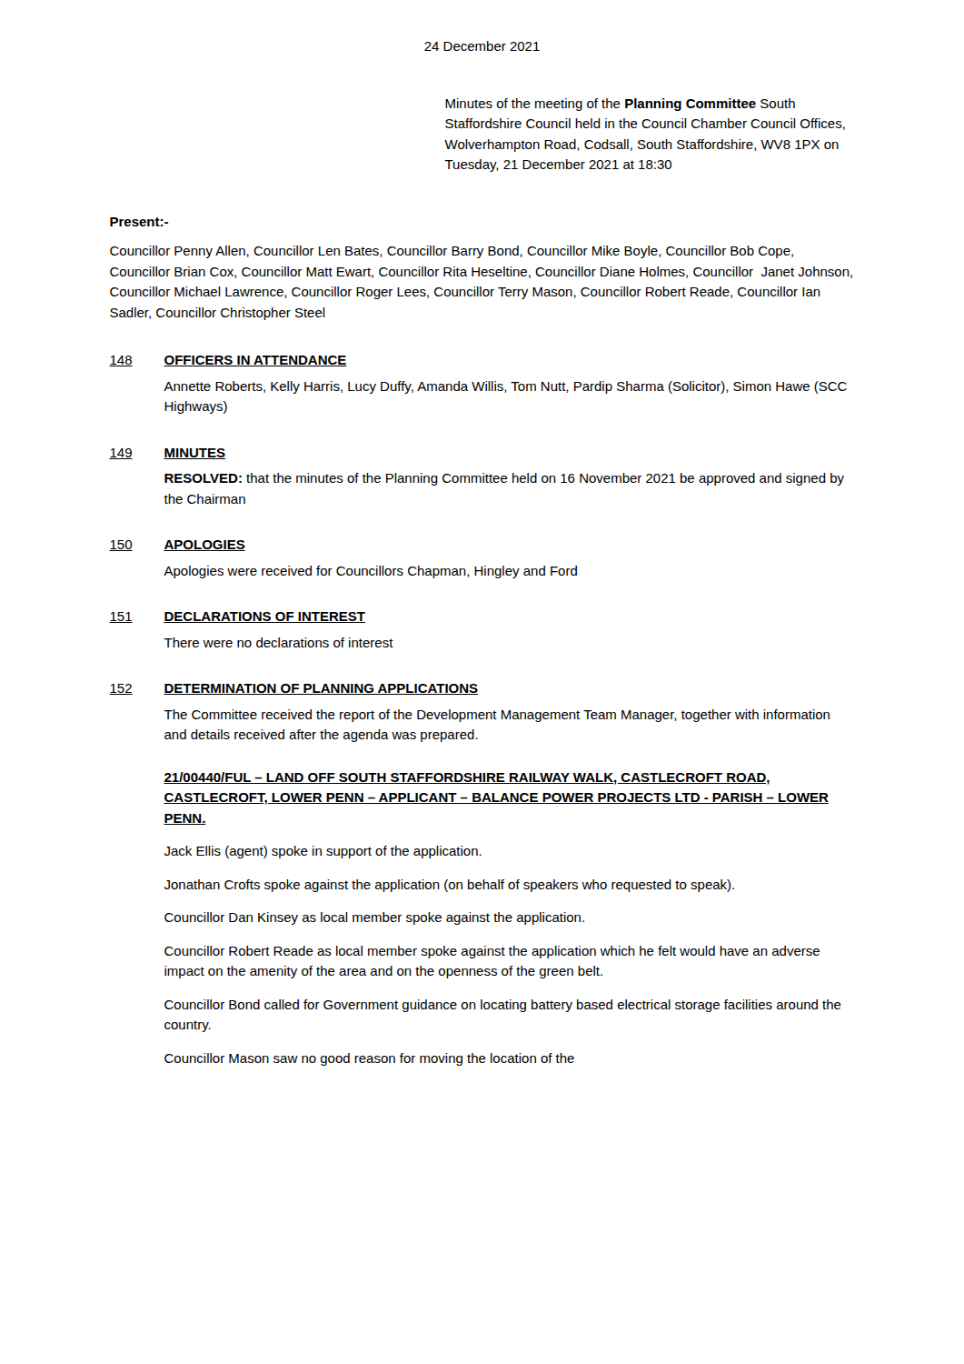24 December 2021
Minutes of the meeting of the Planning Committee South Staffordshire Council held in the Council Chamber Council Offices, Wolverhampton Road, Codsall, South Staffordshire, WV8 1PX on Tuesday, 21 December 2021 at 18:30
Present:-
Councillor Penny Allen, Councillor Len Bates, Councillor Barry Bond, Councillor Mike Boyle, Councillor Bob Cope, Councillor Brian Cox, Councillor Matt Ewart, Councillor Rita Heseltine, Councillor Diane Holmes, Councillor Janet Johnson, Councillor Michael Lawrence, Councillor Roger Lees, Councillor Terry Mason, Councillor Robert Reade, Councillor Ian Sadler, Councillor Christopher Steel
148
OFFICERS IN ATTENDANCE
Annette Roberts, Kelly Harris, Lucy Duffy, Amanda Willis, Tom Nutt, Pardip Sharma (Solicitor), Simon Hawe (SCC Highways)
149
MINUTES
RESOLVED: that the minutes of the Planning Committee held on 16 November 2021 be approved and signed by the Chairman
150
APOLOGIES
Apologies were received for Councillors Chapman, Hingley and Ford
151
DECLARATIONS OF INTEREST
There were no declarations of interest
152
DETERMINATION OF PLANNING APPLICATIONS
The Committee received the report of the Development Management Team Manager, together with information and details received after the agenda was prepared.
21/00440/FUL – LAND OFF SOUTH STAFFORDSHIRE RAILWAY WALK, CASTLECROFT ROAD, CASTLECROFT, LOWER PENN – APPLICANT – BALANCE POWER PROJECTS LTD - PARISH – LOWER PENN.
Jack Ellis (agent) spoke in support of the application.
Jonathan Crofts spoke against the application (on behalf of speakers who requested to speak).
Councillor Dan Kinsey as local member spoke against the application.
Councillor Robert Reade as local member spoke against the application which he felt would have an adverse impact on the amenity of the area and on the openness of the green belt.
Councillor Bond called for Government guidance on locating battery based electrical storage facilities around the country.
Councillor Mason saw no good reason for moving the location of the